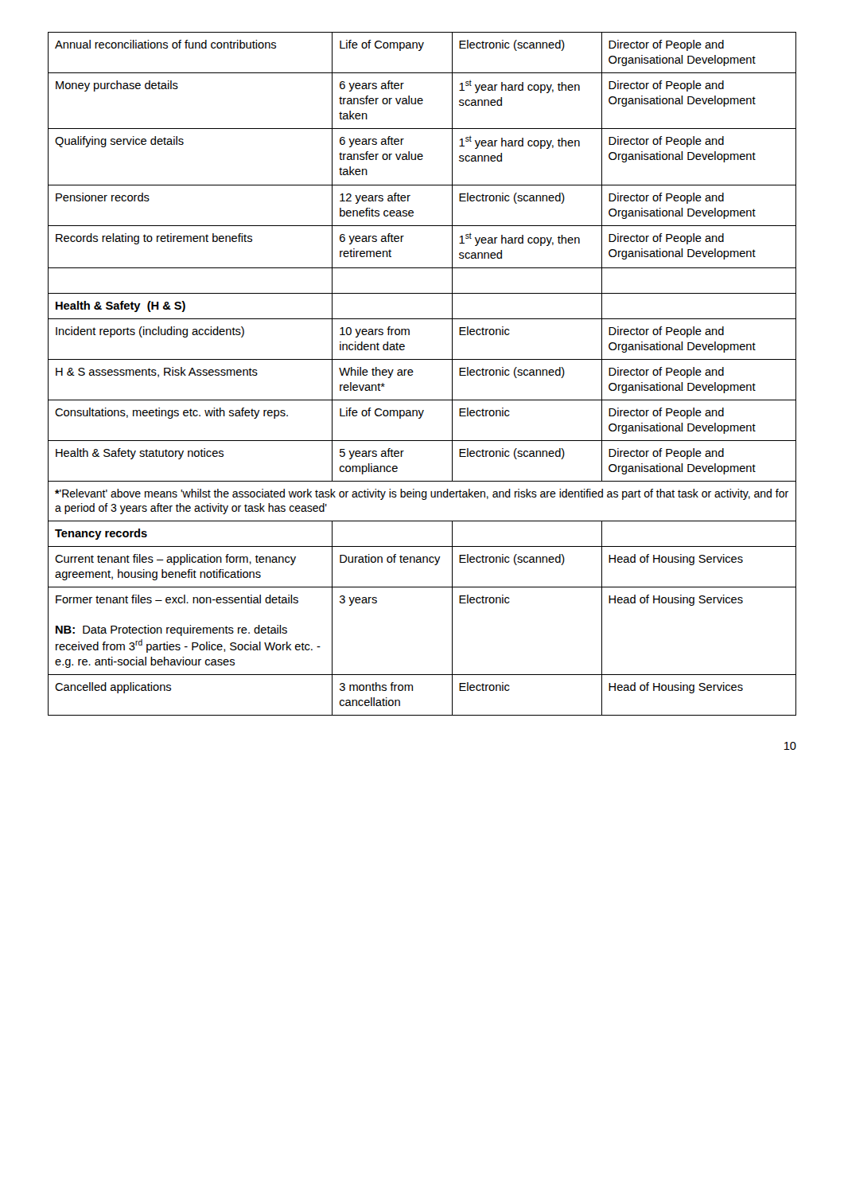| Annual reconciliations of fund contributions | Life of Company | Electronic (scanned) | Director of People and Organisational Development |
| Money purchase details | 6 years after transfer or value taken | 1 st year hard copy, then scanned | Director of People and Organisational Development |
| Qualifying service details | 6 years after transfer or value taken | 1 st year hard copy, then scanned | Director of People and Organisational Development |
| Pensioner records | 12 years after benefits cease | Electronic (scanned) | Director of People and Organisational Development |
| Records relating to retirement benefits | 6 years after retirement | 1 st year hard copy, then scanned | Director of People and Organisational Development |
| Health & Safety (H & S) | | | |
| Incident reports (including accidents) | 10 years from incident date | Electronic | Director of People and Organisational Development |
| H & S assessments, Risk Assessments | While they are relevant* | Electronic (scanned) | Director of People and Organisational Development |
| Consultations, meetings etc. with safety reps. | Life of Company | Electronic | Director of People and Organisational Development |
| Health & Safety statutory notices | 5 years after compliance | Electronic (scanned) | Director of People and Organisational Development |
| * 'Relevant' above means 'whilst the associated work task or activity is being undertaken, and risks are identified as part of that task or activity, and for a period of 3 years after the activity or task has ceased' |
| Tenancy records | | | |
| Current tenant files – application form, tenancy agreement, housing benefit notifications | Duration of tenancy | Electronic (scanned) | Head of Housing Services |
| Former tenant files – excl. non-essential details NB: Data Protection requirements re. details received from 3 rd parties - Police, Social Work etc. - e.g. re. anti-social behaviour cases | 3 years | Electronic | Head of Housing Services |
| Cancelled applications | 3 months from cancellation | Electronic | Head of Housing Services |
10